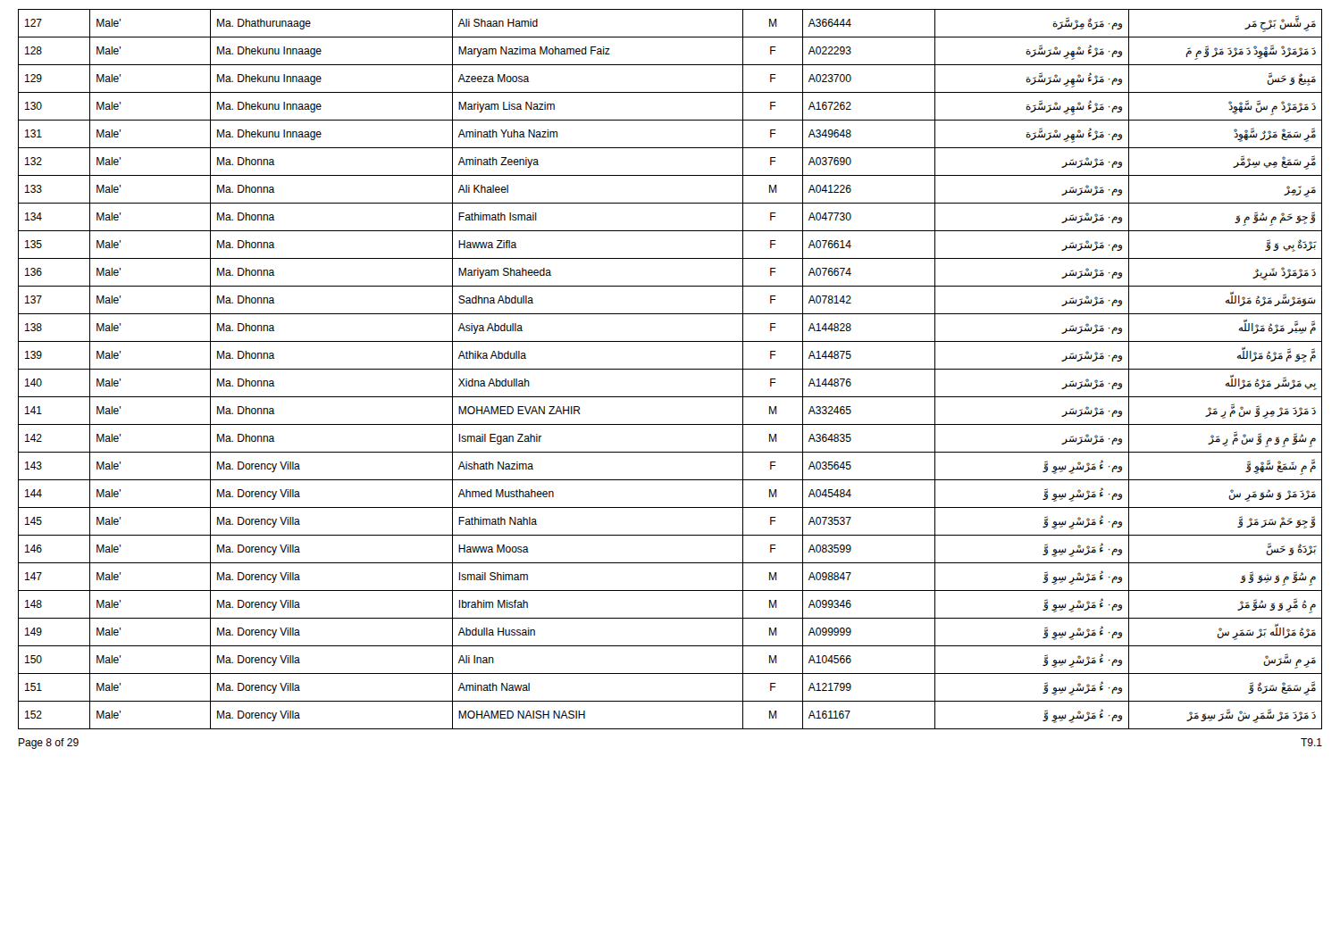| 127 | Male' | Ma. Dhathurunaage | Ali Shaan Hamid | M | A366444 | وم· مَرَةٌ مِرْسَّرَة | مَرِ شَّسْ بَرْحِ مَر |
| 128 | Male' | Ma. Dhekunu Innaage | Maryam Nazima Mohamed Faiz | F | A022293 | وم· مَرْءُ سْهِرِ سْرَسَّرَة | دَ مَرْمَرْدْ سَّهْوِدْ دَ مَرْدَ مَرْ وَّ مِ مَ |
| 129 | Male' | Ma. Dhekunu Innaage | Azeeza Moosa | F | A023700 | وم· مَرْءُ سْهِرِ سْرَسَّرَة | مَبِيعٌ وَ حَسَّ |
| 130 | Male' | Ma. Dhekunu Innaage | Mariyam Lisa Nazim | F | A167262 | وم· مَرْءُ سْهِرِ سْرَسَّرَة | دَ مَرْمَرْدْ مِ سَّ سَّهْوِدْ |
| 131 | Male' | Ma. Dhekunu Innaage | Aminath Yuha Nazim | F | A349648 | وم· مَرْءُ سْهِرِ سْرَسَّرَة | مَّرِ سَمَعْ مَرْرٌ سَّهْوِدْ |
| 132 | Male' | Ma. Dhonna | Aminath Zeeniya | F | A037690 | وم· مَرْسْرَسَر | مَّرِ سَمَعْ مِي سِرْمَّر |
| 133 | Male' | Ma. Dhonna | Ali Khaleel | M | A041226 | وم· مَرْسْرَسَر | مَرِ زَمِرْ |
| 134 | Male' | Ma. Dhonna | Fathimath Ismail | F | A047730 | وم· مَرْسْرَسَر | وَّ جِوَ حَمْ مِ سُوَّ مِ وَ |
| 135 | Male' | Ma. Dhonna | Hawwa Zifla | F | A076614 | وم· مَرْسْرَسَر | بَرْدَةٌ بِي وَ وَّ |
| 136 | Male' | Ma. Dhonna | Mariyam Shaheeda | F | A076674 | وم· مَرْسْرَسَر | دَ مَرْمَرْدْ شَرِيرٌ |
| 137 | Male' | Ma. Dhonna | Sadhna Abdulla | F | A078142 | وم· مَرْسْرَسَر | سَوَمَرْسَّر مَرْهُ مَرْاللّه |
| 138 | Male' | Ma. Dhonna | Asiya Abdulla | F | A144828 | وم· مَرْسْرَسَر | مَّ سِيَّر مَرْهُ مَرْاللّه |
| 139 | Male' | Ma. Dhonna | Athika Abdulla | F | A144875 | وم· مَرْسْرَسَر | مَّ جِوَ مَّ مَرْهُ مَرْاللّه |
| 140 | Male' | Ma. Dhonna | Xidna Abdullah | F | A144876 | وم· مَرْسْرَسَر | بِي مَرْسَّر مَرْهُ مَرْاللّه |
| 141 | Male' | Ma. Dhonna | MOHAMED EVAN ZAHIR | M | A332465 | وم· مَرْسْرَسَر | دَ مَرْدَ مَرْ مِرِ وَّ سْ مَّ رِ مَرْ |
| 142 | Male' | Ma. Dhonna | Ismail Egan Zahir | M | A364835 | وم· مَرْسْرَسَر | مِ سُوَّ مِ وَ مِ وَّ سْ مَّ رِ مَرْ |
| 143 | Male' | Ma. Dorency Villa | Aishath Nazima | F | A035645 | وم· ءُ مَرْسْرِ سِوِ وَّ | مَّ مِ شَمَعْ سَّهْوِ وَّ |
| 144 | Male' | Ma. Dorency Villa | Ahmed Musthaheen | M | A045484 | وم· ءُ مَرْسْرِ سِوِ وَّ | مَرْدَ مَرْ وَ سُوَ مَرِ سْ |
| 145 | Male' | Ma. Dorency Villa | Fathimath Nahla | F | A073537 | وم· ءُ مَرْسْرِ سِوِ وَّ | وَّ جِوَ حَمْ سَرَ مَرْ وَّ |
| 146 | Male' | Ma. Dorency Villa | Hawwa Moosa | F | A083599 | وم· ءُ مَرْسْرِ سِوِ وَّ | بَرْدَةٌ وَ حَسَّ |
| 147 | Male' | Ma. Dorency Villa | Ismail Shimam | M | A098847 | وم· ءُ مَرْسْرِ سِوِ وَّ | مِ سُوَّ مِ وَ شِوَ وَّ وَ |
| 148 | Male' | Ma. Dorency Villa | Ibrahim Misfah | M | A099346 | وم· ءُ مَرْسْرِ سِوِ وَّ | مِ هُ مَّرِ وَ وَ سُوَّ مَرْ |
| 149 | Male' | Ma. Dorency Villa | Abdulla Hussain | M | A099999 | وم· ءُ مَرْسْرِ سِوِ وَّ | مَرْهُ مَرْاللّه بَرْ سَمَرِ سْ |
| 150 | Male' | Ma. Dorency Villa | Ali Inan | M | A104566 | وم· ءُ مَرْسْرِ سِوِ وَّ | مَرِ مِ سَّرَسْ |
| 151 | Male' | Ma. Dorency Villa | Aminath Nawal | F | A121799 | وم· ءُ مَرْسْرِ سِوِ وَّ | مَّرِ سَمَعْ سَرَةٌ وَّ |
| 152 | Male' | Ma. Dorency Villa | MOHAMED NAISH NASIH | M | A161167 | وم· ءُ مَرْسْرِ سِوِ وَّ | دَ مَرْدَ مَرْ سَّمَرِ شْ سَّرَ سِوَ مَرْ |
Page 8 of 29 T9.1